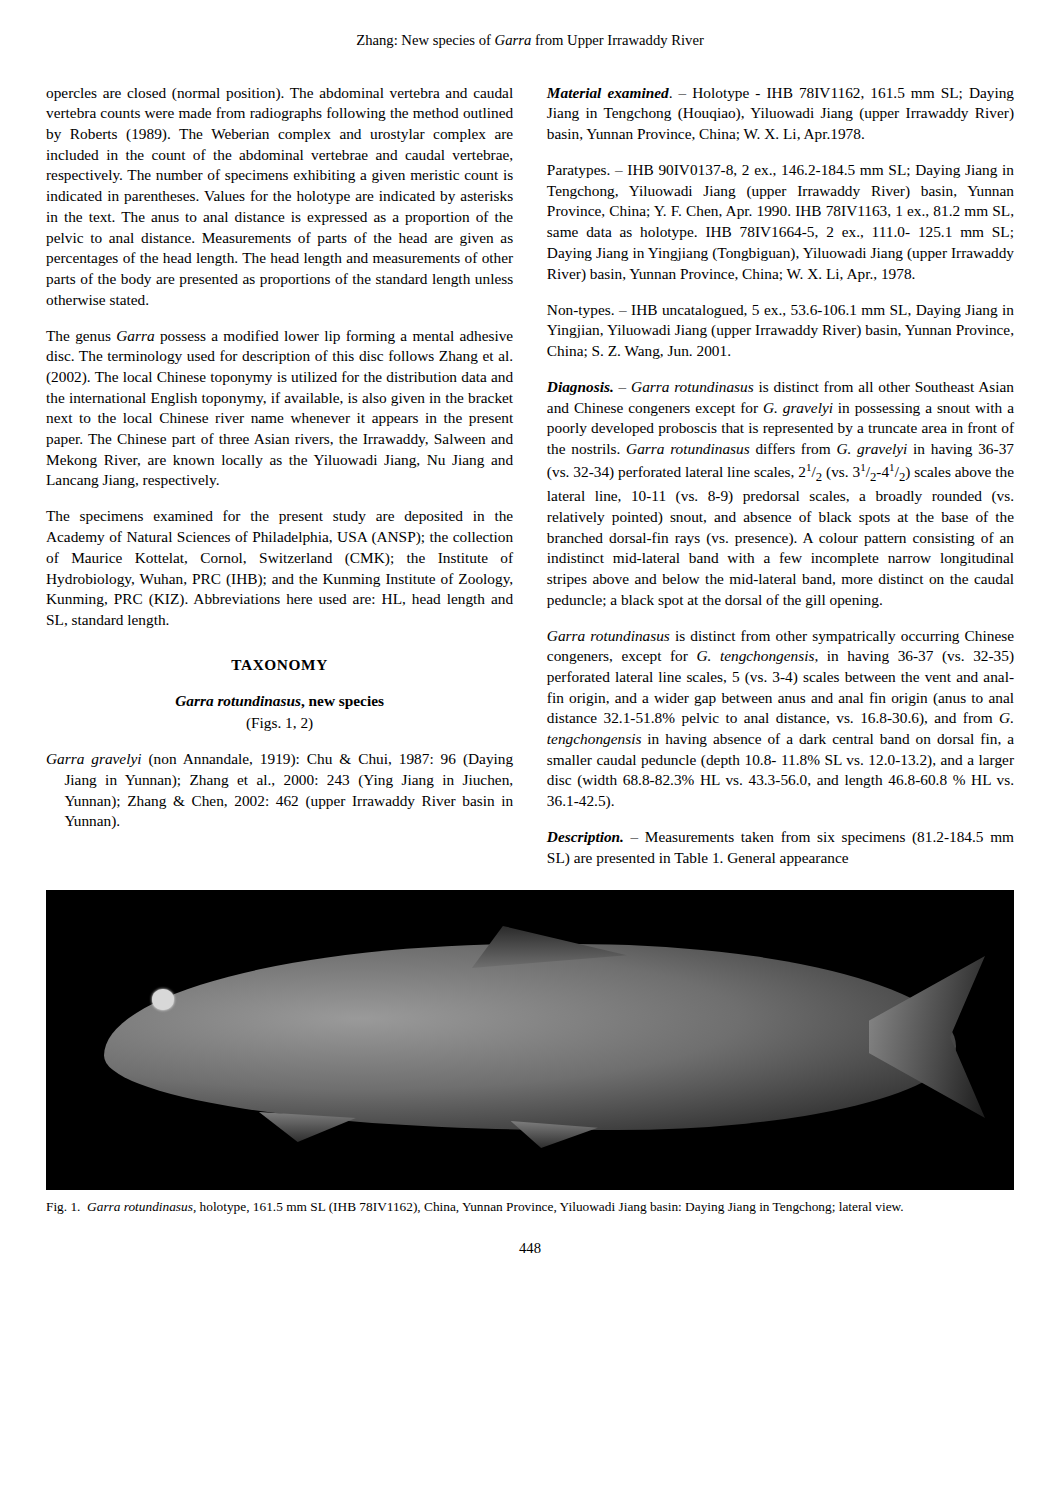Zhang: New species of Garra from Upper Irrawaddy River
opercles are closed (normal position). The abdominal vertebra and caudal vertebra counts were made from radiographs following the method outlined by Roberts (1989). The Weberian complex and urostylar complex are included in the count of the abdominal vertebrae and caudal vertebrae, respectively. The number of specimens exhibiting a given meristic count is indicated in parentheses. Values for the holotype are indicated by asterisks in the text. The anus to anal distance is expressed as a proportion of the pelvic to anal distance. Measurements of parts of the head are given as percentages of the head length. The head length and measurements of other parts of the body are presented as proportions of the standard length unless otherwise stated.
The genus Garra possess a modified lower lip forming a mental adhesive disc. The terminology used for description of this disc follows Zhang et al. (2002). The local Chinese toponymy is utilized for the distribution data and the international English toponymy, if available, is also given in the bracket next to the local Chinese river name whenever it appears in the present paper. The Chinese part of three Asian rivers, the Irrawaddy, Salween and Mekong River, are known locally as the Yiluowadi Jiang, Nu Jiang and Lancang Jiang, respectively.
The specimens examined for the present study are deposited in the Academy of Natural Sciences of Philadelphia, USA (ANSP); the collection of Maurice Kottelat, Cornol, Switzerland (CMK); the Institute of Hydrobiology, Wuhan, PRC (IHB); and the Kunming Institute of Zoology, Kunming, PRC (KIZ). Abbreviations here used are: HL, head length and SL, standard length.
TAXONOMY
Garra rotundinasus, new species
(Figs. 1, 2)
Garra gravelyi (non Annandale, 1919): Chu & Chui, 1987: 96 (Daying Jiang in Yunnan); Zhang et al., 2000: 243 (Ying Jiang in Jiuchen, Yunnan); Zhang & Chen, 2002: 462 (upper Irrawaddy River basin in Yunnan).
Material examined. – Holotype - IHB 78IV1162, 161.5 mm SL; Daying Jiang in Tengchong (Houqiao), Yiluowadi Jiang (upper Irrawaddy River) basin, Yunnan Province, China; W. X. Li, Apr.1978.
Paratypes. – IHB 90IV0137-8, 2 ex., 146.2-184.5 mm SL; Daying Jiang in Tengchong, Yiluowadi Jiang (upper Irrawaddy River) basin, Yunnan Province, China; Y. F. Chen, Apr. 1990. IHB 78IV1163, 1 ex., 81.2 mm SL, same data as holotype. IHB 78IV1664-5, 2 ex., 111.0- 125.1 mm SL; Daying Jiang in Yingjiang (Tongbiguan), Yiluowadi Jiang (upper Irrawaddy River) basin, Yunnan Province, China; W. X. Li, Apr., 1978.
Non-types. – IHB uncatalogued, 5 ex., 53.6-106.1 mm SL, Daying Jiang in Yingjian, Yiluowadi Jiang (upper Irrawaddy River) basin, Yunnan Province, China; S. Z. Wang, Jun. 2001.
Diagnosis. – Garra rotundinasus is distinct from all other Southeast Asian and Chinese congeners except for G. gravelyi in possessing a snout with a poorly developed proboscis that is represented by a truncate area in front of the nostrils. Garra rotundinasus differs from G. gravelyi in having 36-37 (vs. 32-34) perforated lateral line scales, 21/2 (vs. 31/2-41/2) scales above the lateral line, 10-11 (vs. 8-9) predorsal scales, a broadly rounded (vs. relatively pointed) snout, and absence of black spots at the base of the branched dorsal-fin rays (vs. presence). A colour pattern consisting of an indistinct mid-lateral band with a few incomplete narrow longitudinal stripes above and below the mid-lateral band, more distinct on the caudal peduncle; a black spot at the dorsal of the gill opening.
Garra rotundinasus is distinct from other sympatrically occurring Chinese congeners, except for G. tengchongensis, in having 36-37 (vs. 32-35) perforated lateral line scales, 5 (vs. 3-4) scales between the vent and anal-fin origin, and a wider gap between anus and anal fin origin (anus to anal distance 32.1-51.8% pelvic to anal distance, vs. 16.8-30.6), and from G. tengchongensis in having absence of a dark central band on dorsal fin, a smaller caudal peduncle (depth 10.8- 11.8% SL vs. 12.0-13.2), and a larger disc (width 68.8-82.3% HL vs. 43.3-56.0, and length 46.8-60.8 % HL vs. 36.1-42.5).
Description. – Measurements taken from six specimens (81.2-184.5 mm SL) are presented in Table 1. General appearance
Fig. 1. Garra rotundinasus, holotype, 161.5 mm SL (IHB 78IV1162), China, Yunnan Province, Yiluowadi Jiang basin: Daying Jiang in Tengchong; lateral view.
448